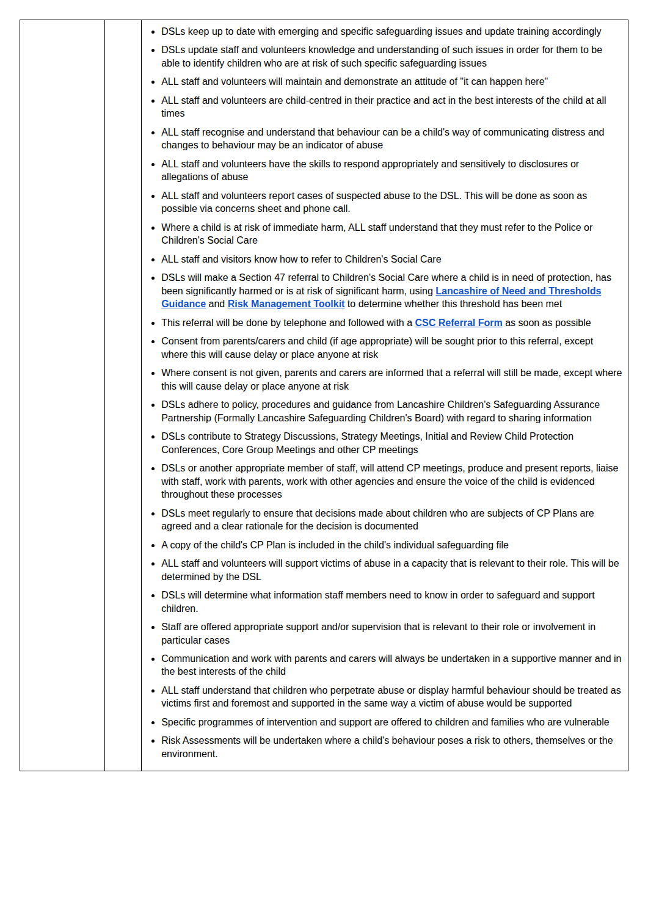| | | DSLs keep up to date with emerging and specific safeguarding issues and update training accordingly DSLs update staff and volunteers knowledge and understanding of such issues in order for them to be able to identify children who are at risk of such specific safeguarding issues ALL staff and volunteers will maintain and demonstrate an attitude of "it can happen here" ALL staff and volunteers are child-centred in their practice and act in the best interests of the child at all times ALL staff recognise and understand that behaviour can be a child's way of communicating distress and changes to behaviour may be an indicator of abuse ALL staff and volunteers have the skills to respond appropriately and sensitively to disclosures or allegations of abuse ALL staff and volunteers report cases of suspected abuse to the DSL. This will be done as soon as possible via concerns sheet and phone call. Where a child is at risk of immediate harm, ALL staff understand that they must refer to the Police or Children's Social Care ALL staff and visitors know how to refer to Children's Social Care DSLs will make a Section 47 referral to Children's Social Care where a child is in need of protection, has been significantly harmed or is at risk of significant harm, using Lancashire of Need and Thresholds Guidance and Risk Management Toolkit to determine whether this threshold has been met This referral will be done by telephone and followed with a CSC Referral Form as soon as possible Consent from parents/carers and child (if age appropriate) will be sought prior to this referral, except where this will cause delay or place anyone at risk Where consent is not given, parents and carers are informed that a referral will still be made, except where this will cause delay or place anyone at risk DSLs adhere to policy, procedures and guidance from Lancashire Children's Safeguarding Assurance Partnership (Formally Lancashire Safeguarding Children's Board) with regard to sharing information DSLs contribute to Strategy Discussions, Strategy Meetings, Initial and Review Child Protection Conferences, Core Group Meetings and other CP meetings DSLs or another appropriate member of staff, will attend CP meetings, produce and present reports, liaise with staff, work with parents, work with other agencies and ensure the voice of the child is evidenced throughout these processes DSLs meet regularly to ensure that decisions made about children who are subjects of CP Plans are agreed and a clear rationale for the decision is documented A copy of the child's CP Plan is included in the child's individual safeguarding file ALL staff and volunteers will support victims of abuse in a capacity that is relevant to their role. This will be determined by the DSL DSLs will determine what information staff members need to know in order to safeguard and support children. Staff are offered appropriate support and/or supervision that is relevant to their role or involvement in particular cases Communication and work with parents and carers will always be undertaken in a supportive manner and in the best interests of the child ALL staff understand that children who perpetrate abuse or display harmful behaviour should be treated as victims first and foremost and supported in the same way a victim of abuse would be supported Specific programmes of intervention and support are offered to children and families who are vulnerable Risk Assessments will be undertaken where a child's behaviour poses a risk to others, themselves or the environment. |